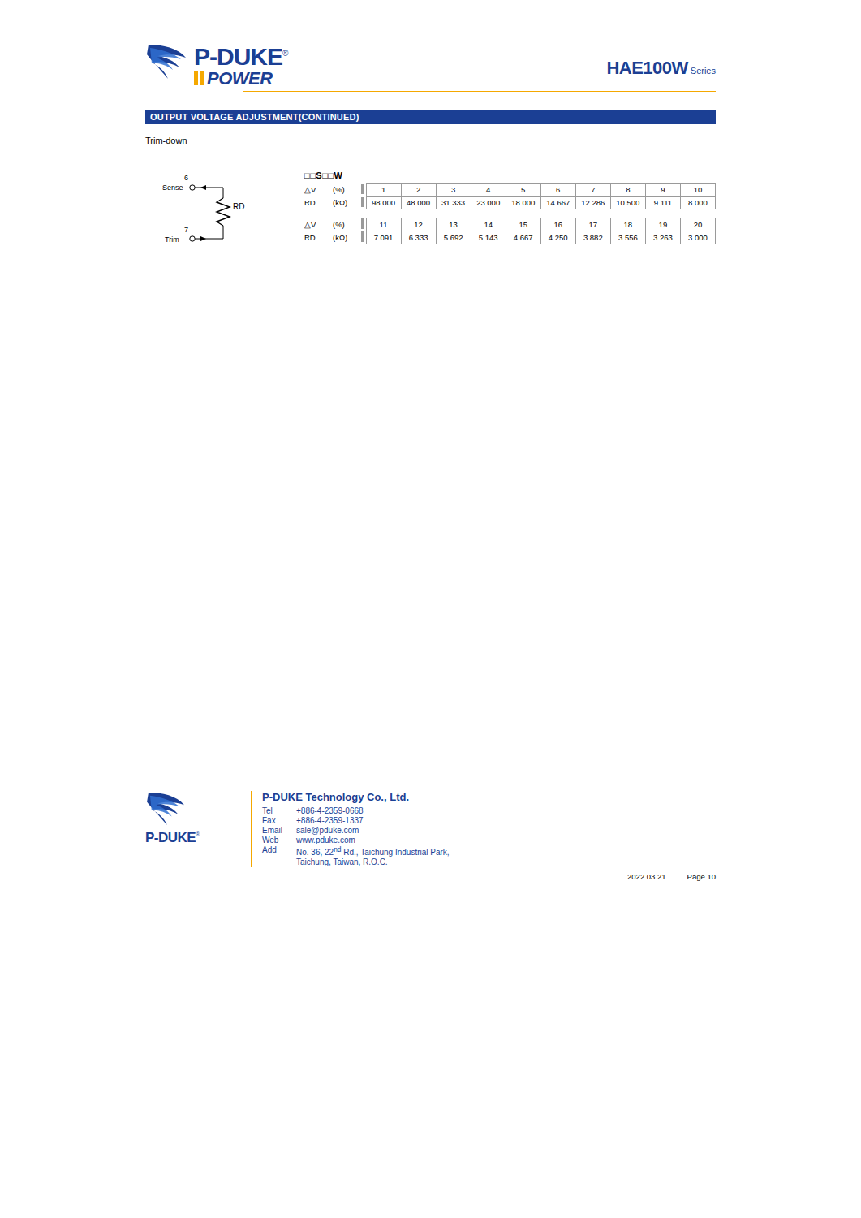P-DUKE®
POWER
HAE100W Series
OUTPUT VOLTAGE ADJUSTMENT(CONTINUED)
Trim-down
-Sense 6 RD 7 Trim
□□S□□W
| △V | (%) | | 1 | 2 | 3 | 4 | 5 | 6 | 7 | 8 | 9 | 10 |
| RD | (kΩ) | | 98.000 | 48.000 | 31.333 | 23.000 | 18.000 | 14.667 | 12.286 | 10.500 | 9.111 | 8.000 |
| △V | (%) | | 11 | 12 | 13 | 14 | 15 | 16 | 17 | 18 | 19 | 20 |
| RD | (kΩ) | | 7.091 | 6.333 | 5.692 | 5.143 | 4.667 | 4.250 | 3.882 | 3.556 | 3.263 | 3.000 |
P-DUKE®
P-DUKE Technology Co., Ltd.
| Tel | +886-4-2359-0668 |
| Fax | +886-4-2359-1337 |
| Email | sale@pduke.com |
| Web | www.pduke.com |
| Add | No. 36, 22 nd Rd., Taichung Industrial Park, Taichung, Taiwan, R.O.C. |
2022.03.21 Page 10